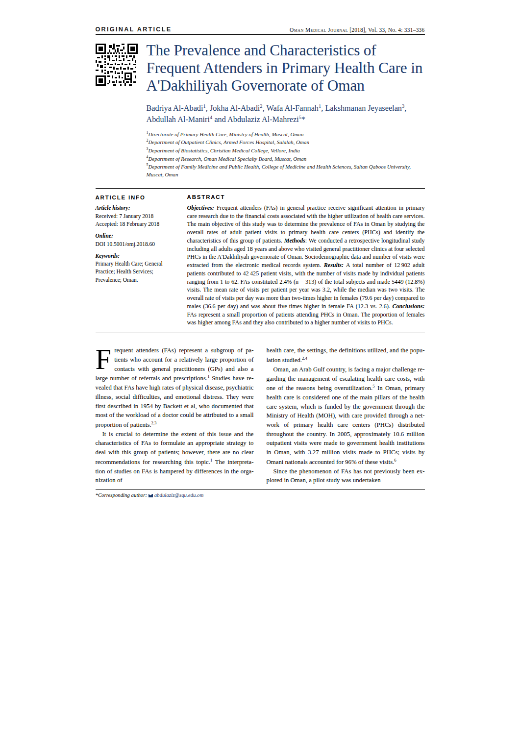Original Article
Oman Medical Journal [2018], Vol. 33, No. 4: 331–336
The Prevalence and Characteristics of Frequent Attenders in Primary Health Care in A'Dakhiliyah Governorate of Oman
Badriya Al-Abadi1, Jokha Al-Abadi2, Wafa Al-Fannah1, Lakshmanan Jeyaseelan3, Abdullah Al-Maniri4 and Abdulaziz Al-Mahrezi5*
1Directorate of Primary Health Care, Ministry of Health, Muscat, Oman
2Department of Outpatient Clinics, Armed Forces Hospital, Salalah, Oman
3Department of Biostatistics, Christian Medical College, Vellore, India
4Department of Research, Oman Medical Specialty Board, Muscat, Oman
5Department of Family Medicine and Public Health, College of Medicine and Health Sciences, Sultan Qaboos University, Muscat, Oman
Article Info
Article history:
Received: 7 January 2018
Accepted: 18 February 2018
Online:
DOI 10.5001/omj.2018.60
Keywords:
Primary Health Care; General Practice; Health Services; Prevalence; Oman.
Abstract
Objectives: Frequent attenders (FAs) in general practice receive significant attention in primary care research due to the financial costs associated with the higher utilization of health care services. The main objective of this study was to determine the prevalence of FAs in Oman by studying the overall rates of adult patient visits to primary health care centers (PHCs) and identify the characteristics of this group of patients. Methods: We conducted a retrospective longitudinal study including all adults aged 18 years and above who visited general practitioner clinics at four selected PHCs in the A'Dakhiliyah governorate of Oman. Sociodemographic data and number of visits were extracted from the electronic medical records system. Results: A total number of 12 902 adult patients contributed to 42 425 patient visits, with the number of visits made by individual patients ranging from 1 to 62. FAs constituted 2.4% (n = 313) of the total subjects and made 5449 (12.8%) visits. The mean rate of visits per patient per year was 3.2, while the median was two visits. The overall rate of visits per day was more than two-times higher in females (79.6 per day) compared to males (36.6 per day) and was about five-times higher in female FA (12.3 vs. 2.6). Conclusions: FAs represent a small proportion of patients attending PHCs in Oman. The proportion of females was higher among FAs and they also contributed to a higher number of visits to PHCs.
Frequent attenders (FAs) represent a subgroup of patients who account for a relatively large proportion of contacts with general practitioners (GPs) and also a large number of referrals and prescriptions.1 Studies have revealed that FAs have high rates of physical disease, psychiatric illness, social difficulties, and emotional distress. They were first described in 1954 by Backett et al, who documented that most of the workload of a doctor could be attributed to a small proportion of patients.2,3
It is crucial to determine the extent of this issue and the characteristics of FAs to formulate an appropriate strategy to deal with this group of patients; however, there are no clear recommendations for researching this topic.1 The interpretation of studies on FAs is hampered by differences in the organization of
health care, the settings, the definitions utilized, and the population studied.2,4
Oman, an Arab Gulf country, is facing a major challenge regarding the management of escalating health care costs, with one of the reasons being overutilization.5 In Oman, primary health care is considered one of the main pillars of the health care system, which is funded by the government through the Ministry of Health (MOH), with care provided through a network of primary health care centers (PHCs) distributed throughout the country. In 2005, approximately 10.6 million outpatient visits were made to government health institutions in Oman, with 3.27 million visits made to PHCs; visits by Omani nationals accounted for 96% of these visits.6
Since the phenomenon of FAs has not previously been explored in Oman, a pilot study was undertaken
*Corresponding author: abdulaziz@squ.edu.om